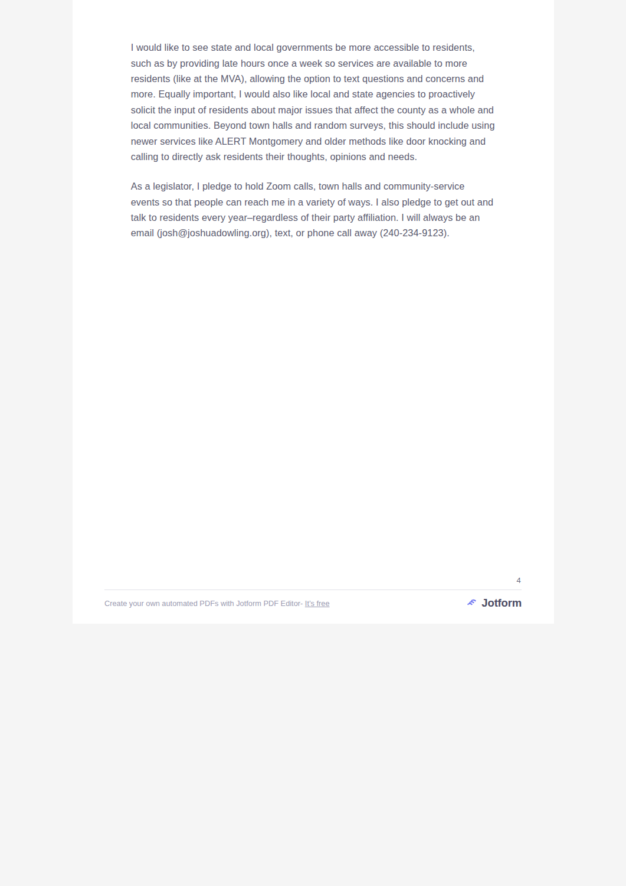I would like to see state and local governments be more accessible to residents, such as by providing late hours once a week so services are available to more residents (like at the MVA), allowing the option to text questions and concerns and more. Equally important, I would also like local and state agencies to proactively solicit the input of residents about major issues that affect the county as a whole and local communities. Beyond town halls and random surveys, this should include using newer services like ALERT Montgomery and older methods like door knocking and calling to directly ask residents their thoughts, opinions and needs.
As a legislator, I pledge to hold Zoom calls, town halls and community-service events so that people can reach me in a variety of ways. I also pledge to get out and talk to residents every year–regardless of their party affiliation. I will always be an email (josh@joshuadowling.org), text, or phone call away (240-234-9123).
4
Create your own automated PDFs with Jotform PDF Editor- It’s free Jotform